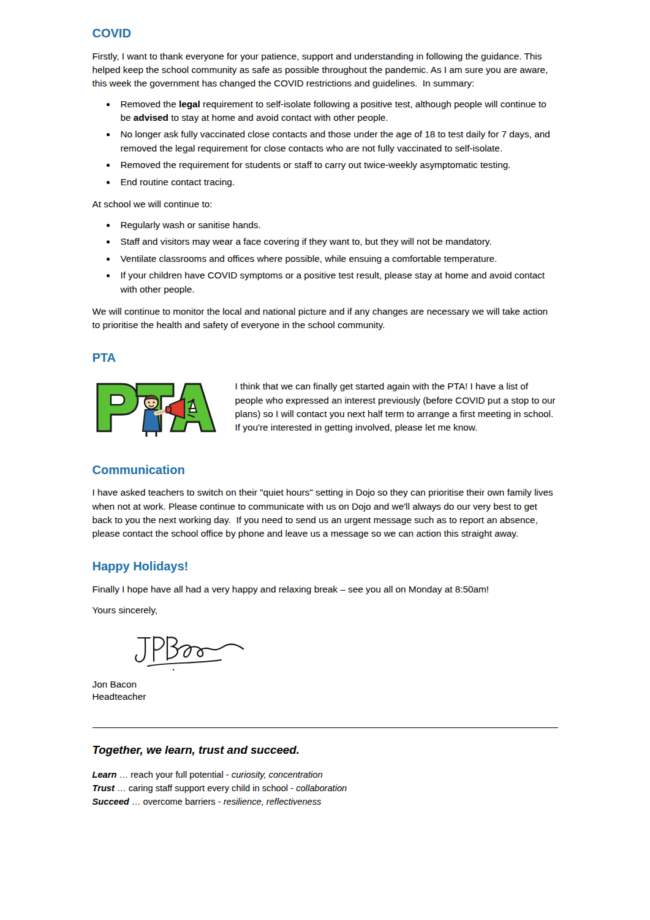COVID
Firstly, I want to thank everyone for your patience, support and understanding in following the guidance. This helped keep the school community as safe as possible throughout the pandemic. As I am sure you are aware, this week the government has changed the COVID restrictions and guidelines. In summary:
Removed the legal requirement to self-isolate following a positive test, although people will continue to be advised to stay at home and avoid contact with other people.
No longer ask fully vaccinated close contacts and those under the age of 18 to test daily for 7 days, and removed the legal requirement for close contacts who are not fully vaccinated to self-isolate.
Removed the requirement for students or staff to carry out twice-weekly asymptomatic testing.
End routine contact tracing.
At school we will continue to:
Regularly wash or sanitise hands.
Staff and visitors may wear a face covering if they want to, but they will not be mandatory.
Ventilate classrooms and offices where possible, while ensuing a comfortable temperature.
If your children have COVID symptoms or a positive test result, please stay at home and avoid contact with other people.
We will continue to monitor the local and national picture and if any changes are necessary we will take action to prioritise the health and safety of everyone in the school community.
PTA
I think that we can finally get started again with the PTA! I have a list of people who expressed an interest previously (before COVID put a stop to our plans) so I will contact you next half term to arrange a first meeting in school. If you're interested in getting involved, please let me know.
Communication
I have asked teachers to switch on their "quiet hours" setting in Dojo so they can prioritise their own family lives when not at work. Please continue to communicate with us on Dojo and we'll always do our very best to get back to you the next working day. If you need to send us an urgent message such as to report an absence, please contact the school office by phone and leave us a message so we can action this straight away.
Happy Holidays!
Finally I hope have all had a very happy and relaxing break – see you all on Monday at 8:50am!
Yours sincerely,
Jon Bacon
Headteacher
Together, we learn, trust and succeed.
Learn … reach your full potential - curiosity, concentration
Trust … caring staff support every child in school - collaboration
Succeed … overcome barriers - resilience, reflectiveness